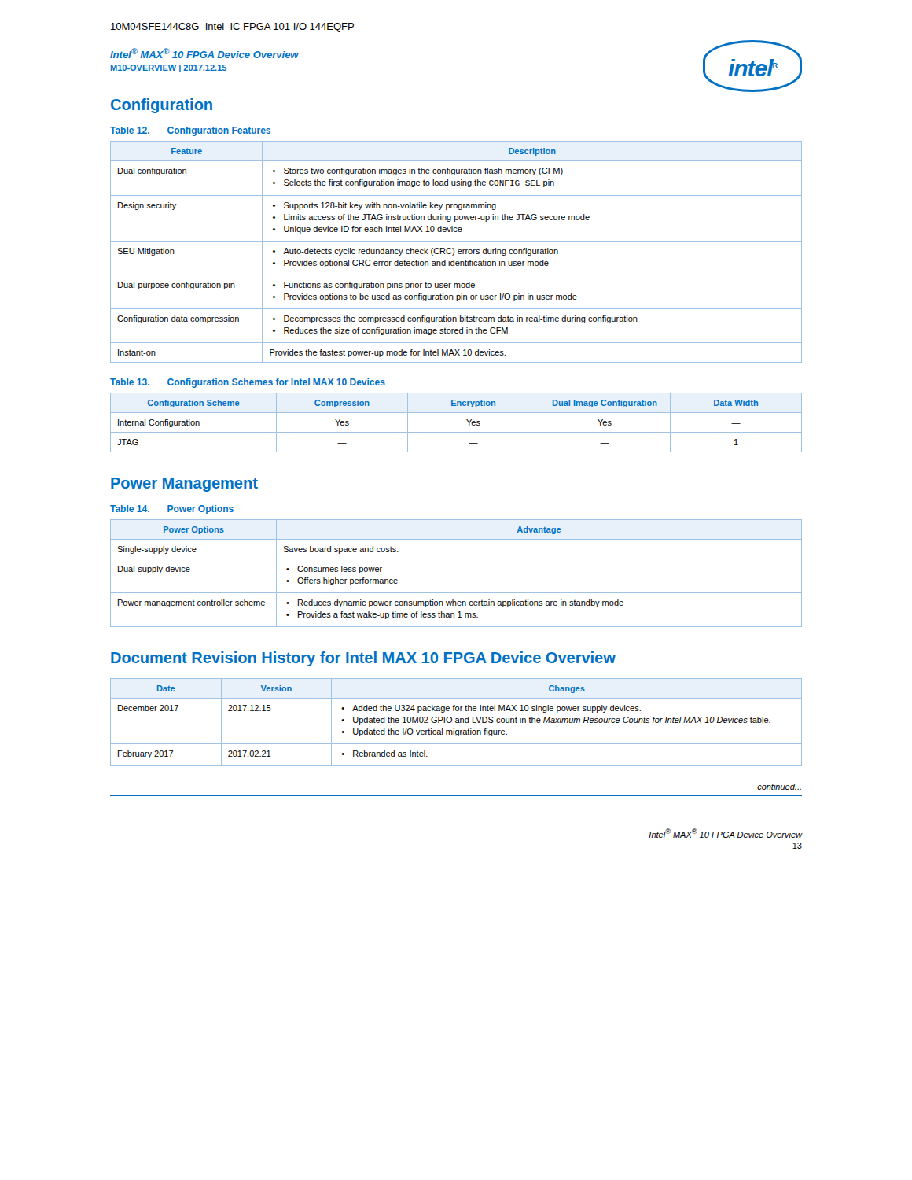10M04SFE144C8G Intel IC FPGA 101 I/O 144EQFP
Intel® MAX® 10 FPGA Device Overview
M10-OVERVIEW | 2017.12.15
intelR
Configuration
Table 12. Configuration Features
| Feature | Description |
| --- | --- |
| Dual configuration | Stores two configuration images in the configuration flash memory (CFM) Selects the first configuration image to load using the CONFIG_SEL pin |
| Design security | Supports 128-bit key with non-volatile key programming Limits access of the JTAG instruction during power-up in the JTAG secure mode Unique device ID for each Intel MAX 10 device |
| SEU Mitigation | Auto-detects cyclic redundancy check (CRC) errors during configuration Provides optional CRC error detection and identification in user mode |
| Dual-purpose configuration pin | Functions as configuration pins prior to user mode Provides options to be used as configuration pin or user I/O pin in user mode |
| Configuration data compression | Decompresses the compressed configuration bitstream data in real-time during configuration Reduces the size of configuration image stored in the CFM |
| Instant-on | Provides the fastest power-up mode for Intel MAX 10 devices. |
Table 13. Configuration Schemes for Intel MAX 10 Devices
| Configuration Scheme | Compression | Encryption | Dual Image Configuration | Data Width |
| --- | --- | --- | --- | --- |
| Internal Configuration | Yes | Yes | Yes | — |
| JTAG | — | — | — | 1 |
Power Management
Table 14. Power Options
| Power Options | Advantage |
| --- | --- |
| Single-supply device | Saves board space and costs. |
| Dual-supply device | Consumes less power Offers higher performance |
| Power management controller scheme | Reduces dynamic power consumption when certain applications are in standby mode Provides a fast wake-up time of less than 1 ms. |
Document Revision History for Intel MAX 10 FPGA Device Overview
| Date | Version | Changes |
| --- | --- | --- |
| December 2017 | 2017.12.15 | Added the U324 package for the Intel MAX 10 single power supply devices. Updated the 10M02 GPIO and LVDS count in the Maximum Resource Counts for Intel MAX 10 Devices table. Updated the I/O vertical migration figure. |
| February 2017 | 2017.02.21 | Rebranded as Intel. |
continued...
Intel® MAX® 10 FPGA Device Overview
13